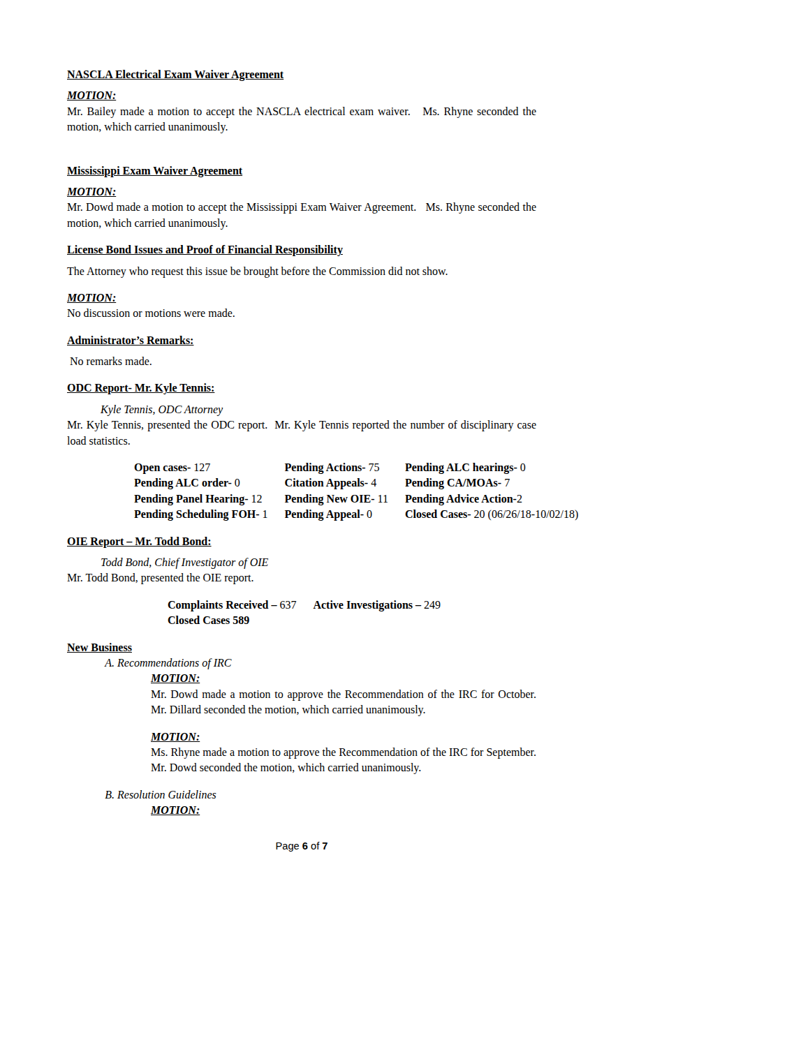NASCLA Electrical Exam Waiver Agreement
MOTION:
Mr. Bailey made a motion to accept the NASCLA electrical exam waiver. Ms. Rhyne seconded the motion, which carried unanimously.
Mississippi Exam Waiver Agreement
MOTION:
Mr. Dowd made a motion to accept the Mississippi Exam Waiver Agreement. Ms. Rhyne seconded the motion, which carried unanimously.
License Bond Issues and Proof of Financial Responsibility
The Attorney who request this issue be brought before the Commission did not show.
MOTION:
No discussion or motions were made.
Administrator’s Remarks:
No remarks made.
ODC Report- Mr. Kyle Tennis:
Kyle Tennis, ODC Attorney
Mr. Kyle Tennis, presented the ODC report. Mr. Kyle Tennis reported the number of disciplinary case load statistics.
| Open cases- 127 | Pending Actions- 75 | Pending ALC hearings- 0 |
| Pending ALC order- 0 | Citation Appeals- 4 | Pending CA/MOAs- 7 |
| Pending Panel Hearing- 12 | Pending New OIE- 11 | Pending Advice Action- 2 |
| Pending Scheduling FOH- 1 | Pending Appeal- 0 | Closed Cases- 20 (06/26/18-10/02/18) |
OIE Report – Mr. Todd Bond:
Todd Bond, Chief Investigator of OIE
Mr. Todd Bond, presented the OIE report.
Complaints Received – 637 Active Investigations – 249
Closed Cases 589
New Business
Recommendations of IRC
MOTION:
Mr. Dowd made a motion to approve the Recommendation of the IRC for October. Mr. Dillard seconded the motion, which carried unanimously.
MOTION:
Ms. Rhyne made a motion to approve the Recommendation of the IRC for September. Mr. Dowd seconded the motion, which carried unanimously.
Resolution Guidelines
MOTION:
Page 6 of 7